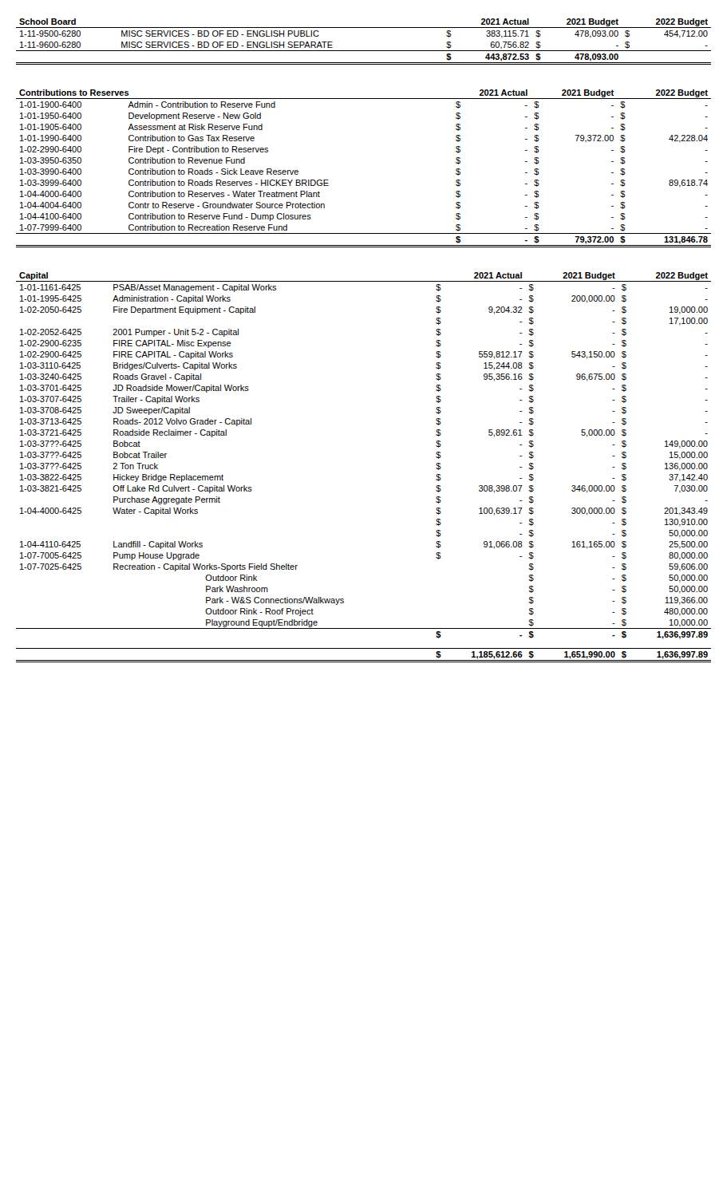| School Board | 2021 Actual | 2021 Budget | 2022 Budget |
| --- | --- | --- | --- |
| 1-11-9500-6280 | MISC SERVICES - BD OF ED - ENGLISH PUBLIC | $ | 383,115.71 | $ | 478,093.00 | $ | 454,712.00 |
| 1-11-9600-6280 | MISC SERVICES - BD OF ED - ENGLISH SEPARATE | $ | 60,756.82 | $ | - | $ | - |
| | | $ | 443,872.53 | $ | 478,093.00 | | |
| Contributions to Reserves | 2021 Actual | 2021 Budget | 2022 Budget |
| --- | --- | --- | --- |
| 1-01-1900-6400 | Admin - Contribution to Reserve Fund | $ | - | $ | - | $ | - |
| 1-01-1950-6400 | Development Reserve - New Gold | $ | - | $ | - | $ | - |
| 1-01-1905-6400 | Assessment at Risk Reserve Fund | $ | - | $ | - | $ | - |
| 1-01-1990-6400 | Contribution to Gas Tax Reserve | $ | - | $ | 79,372.00 | $ | 42,228.04 |
| 1-02-2990-6400 | Fire Dept - Contribution to Reserves | $ | - | $ | - | $ | - |
| 1-03-3950-6350 | Contribution to Revenue Fund | $ | - | $ | - | $ | - |
| 1-03-3990-6400 | Contribution to Roads - Sick Leave Reserve | $ | - | $ | - | $ | - |
| 1-03-3999-6400 | Contribution to Roads Reserves - HICKEY BRIDGE | $ | - | $ | - | $ | 89,618.74 |
| 1-04-4000-6400 | Contribution to Reserves - Water Treatment Plant | $ | - | $ | - | $ | - |
| 1-04-4004-6400 | Contr to Reserve - Groundwater Source Protection | $ | - | $ | - | $ | - |
| 1-04-4100-6400 | Contribution to Reserve Fund - Dump Closures | $ | - | $ | - | $ | - |
| 1-07-7999-6400 | Contribution to Recreation Reserve Fund | $ | - | $ | - | $ | - |
| | | $ | - | $ | 79,372.00 | $ | 131,846.78 |
| Capital | 2021 Actual | 2021 Budget | 2022 Budget |
| --- | --- | --- | --- |
| 1-01-1161-6425 | PSAB/Asset Management - Capital Works | $ | - | $ | - | $ | - |
| 1-01-1995-6425 | Administration - Capital Works | $ | - | $ | 200,000.00 | $ | - |
| 1-02-2050-6425 | Fire Department Equipment - Capital | $ | 9,204.32 | $ | - | $ | 19,000.00 |
| | | $ | - | $ | - | $ | 17,100.00 |
| 1-02-2052-6425 | 2001 Pumper - Unit 5-2 - Capital | $ | - | $ | - | $ | - |
| 1-02-2900-6235 | FIRE CAPITAL- Misc Expense | $ | - | $ | - | $ | - |
| 1-02-2900-6425 | FIRE CAPITAL - Capital Works | $ | 559,812.17 | $ | 543,150.00 | $ | - |
| 1-03-3110-6425 | Bridges/Culverts- Capital Works | $ | 15,244.08 | $ | - | $ | - |
| 1-03-3240-6425 | Roads Gravel - Capital | $ | 95,356.16 | $ | 96,675.00 | $ | - |
| 1-03-3701-6425 | JD Roadside Mower/Capital Works | $ | - | $ | - | $ | - |
| 1-03-3707-6425 | Trailer - Capital Works | $ | - | $ | - | $ | - |
| 1-03-3708-6425 | JD Sweeper/Capital | $ | - | $ | - | $ | - |
| 1-03-3713-6425 | Roads- 2012 Volvo Grader - Capital | $ | - | $ | - | $ | - |
| 1-03-3721-6425 | Roadside Reclaimer - Capital | $ | 5,892.61 | $ | 5,000.00 | $ | - |
| 1-03-37??-6425 | Bobcat | $ | - | $ | - | $ | 149,000.00 |
| 1-03-37??-6425 | Bobcat Trailer | $ | - | $ | - | $ | 15,000.00 |
| 1-03-37??-6425 | 2 Ton Truck | $ | - | $ | - | $ | 136,000.00 |
| 1-03-3822-6425 | Hickey Bridge Replacememt | $ | - | $ | - | $ | 37,142.40 |
| 1-03-3821-6425 | Off Lake Rd Culvert - Capital Works | $ | 308,398.07 | $ | 346,000.00 | $ | 7,030.00 |
| | Purchase Aggregate Permit | $ | - | $ | - | $ | - |
| 1-04-4000-6425 | Water - Capital Works | $ | 100,639.17 | $ | 300,000.00 | $ | 201,343.49 |
| | | $ | - | $ | - | $ | 130,910.00 |
| | | $ | - | $ | - | $ | 50,000.00 |
| 1-04-4110-6425 | Landfill - Capital Works | $ | 91,066.08 | $ | 161,165.00 | $ | 25,500.00 |
| 1-07-7005-6425 | Pump House Upgrade | $ | - | $ | - | $ | 80,000.00 |
| 1-07-7025-6425 | Recreation - Capital Works-Sports Field Shelter | | | $ | - | $ | 59,606.00 |
| | Outdoor Rink | | | $ | - | $ | 50,000.00 |
| | Park Washroom | | | $ | - | $ | 50,000.00 |
| | Park - W&S Connections/Walkways | | | $ | - | $ | 119,366.00 |
| | Outdoor Rink - Roof Project | | | $ | - | $ | 480,000.00 |
| | Playground Equpt/Endbridge | | | $ | - | $ | 10,000.00 |
| | | $ | - | $ | - | $ | 1,636,997.89 |
| | | $ | 1,185,612.66 | $ | 1,651,990.00 | $ | 1,636,997.89 |